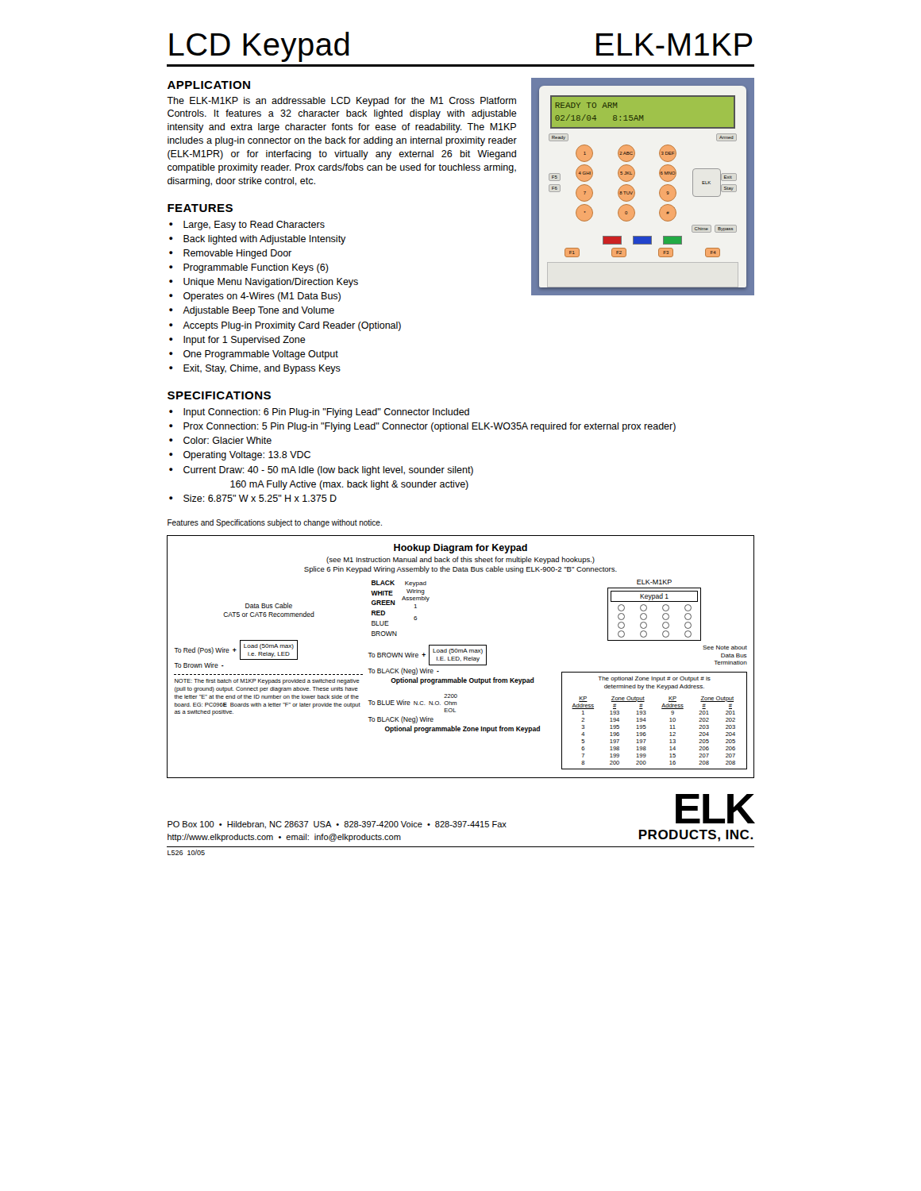LCD Keypad
ELK-M1KP
APPLICATION
The ELK-M1KP is an addressable LCD Keypad for the M1 Cross Platform Controls. It features a 32 character back lighted display with adjustable intensity and extra large character fonts for ease of readability. The M1KP includes a plug-in connector on the back for adding an internal proximity reader (ELK-M1PR) or for interfacing to virtually any external 26 bit Wiegand compatible proximity reader. Prox cards/fobs can be used for touchless arming, disarming, door strike control, etc.
FEATURES
Large, Easy to Read Characters
Back lighted with Adjustable Intensity
Removable Hinged Door
Programmable Function Keys (6)
Unique Menu Navigation/Direction Keys
Operates on 4-Wires (M1 Data Bus)
Adjustable Beep Tone and Volume
Accepts Plug-in Proximity Card Reader (Optional)
Input for 1 Supervised Zone
One Programmable Voltage Output
Exit, Stay, Chime, and Bypass Keys
READY TO ARM
02/18/04 8:15AM
Ready
Armed
F5
F6
1
2 ABC
3 DEF
4 GHI
5 JKL
6 MNO
7 PQRS
8 TUV
9 WXYZ
*
0
#
ELK
Exit
Stay
Chime
Bypass
F1
F2
F3
F4
SPECIFICATIONS
Input Connection: 6 Pin Plug-in "Flying Lead" Connector Included
Prox Connection: 5 Pin Plug-in "Flying Lead" Connector (optional ELK-WO35A required for external prox reader)
Color: Glacier White
Operating Voltage: 13.8 VDC
Current Draw: 40 - 50 mA Idle (low back light level, sounder silent)
160 mA Fully Active (max. back light & sounder active)
Size: 6.875" W x 5.25" H x 1.375 D
Features and Specifications subject to change without notice.
Hookup Diagram for Keypad
(see M1 Instruction Manual and back of this sheet for multiple Keypad hookups.)
Splice 6 Pin Keypad Wiring Assembly to the Data Bus cable using ELK-900-2 "B" Connectors.
Data Bus Cable
CAT5 or CAT6 Recommended
To Red (Pos) Wire + Load (50mA max)
i.e. Relay, LED
To Brown Wire -
NOTE: The first batch of M1KP Keypads provided a switched negative (pull to ground) output. Connect per diagram above. These units have the letter "E" at the end of the ID number on the lower back side of the board. EG: PC096E Boards with a letter "F" or later provide the output as a switched positive.
BLACK
WHITE
GREEN
RED
BLUE
BROWN
Keypad
Wiring
Assembly
1
6
To BROWN Wire + Load (50mA max)
I.E. LED, Relay
To BLACK (Neg) Wire -
Optional programmable Output from Keypad
To BLUE Wire N.C. N.O. 2200
Ohm
EOL
To BLACK (Neg) Wire
Optional programmable Zone Input from Keypad
ELK-M1KP
Keypad 1
See Note about
Data Bus
Termination
The optional Zone Input # or Output # is
determined by the Keypad Address.
| KP | Zone Output | KP | Zone Output |
| --- | --- | --- | --- |
| Address | # | # | Address | # | # |
| 1 | 193 | 193 | 9 | 201 | 201 |
| 2 | 194 | 194 | 10 | 202 | 202 |
| 3 | 195 | 195 | 11 | 203 | 203 |
| 4 | 196 | 196 | 12 | 204 | 204 |
| 5 | 197 | 197 | 13 | 205 | 205 |
| 6 | 198 | 198 | 14 | 206 | 206 |
| 7 | 199 | 199 | 15 | 207 | 207 |
| 8 | 200 | 200 | 16 | 208 | 208 |
PO Box 100 • Hildebran, NC 28637 USA • 828-397-4200 Voice • 828-397-4415 Fax
http://www.elkproducts.com • email: info@elkproducts.com
ELK
PRODUCTS, INC.
L526 10/05